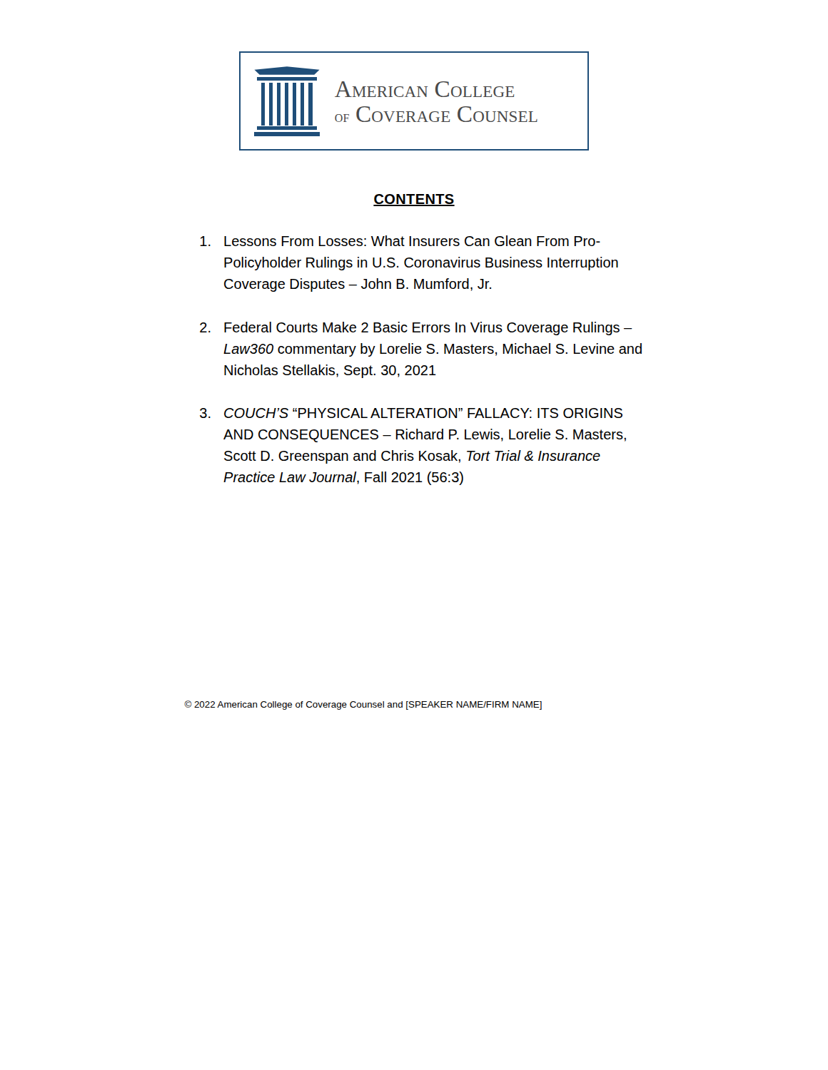American College
of Coverage Counsel
CONTENTS
Lessons From Losses: What Insurers Can Glean From Pro-Policyholder Rulings in U.S. Coronavirus Business Interruption Coverage Disputes – John B. Mumford, Jr.
Federal Courts Make 2 Basic Errors In Virus Coverage Rulings – Law360 commentary by Lorelie S. Masters, Michael S. Levine and Nicholas Stellakis, Sept. 30, 2021
COUCH’S “PHYSICAL ALTERATION” FALLACY: ITS ORIGINS AND CONSEQUENCES – Richard P. Lewis, Lorelie S. Masters, Scott D. Greenspan and Chris Kosak, Tort Trial & Insurance Practice Law Journal, Fall 2021 (56:3)
© 2022 American College of Coverage Counsel and [SPEAKER NAME/FIRM NAME]